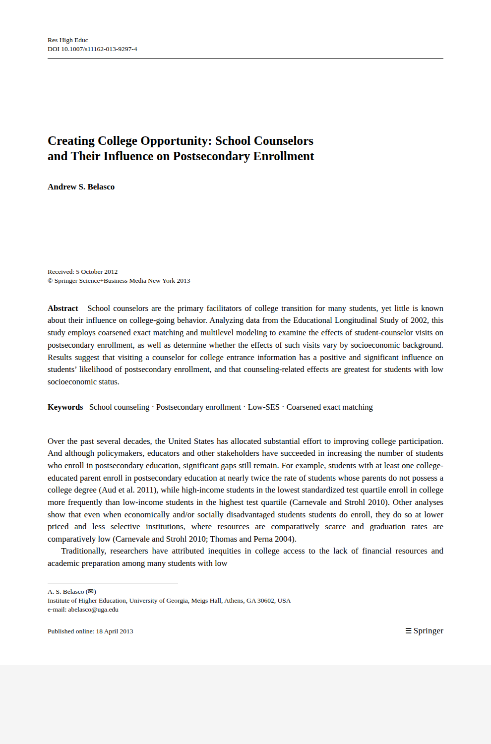Res High Educ
DOI 10.1007/s11162-013-9297-4
Creating College Opportunity: School Counselors
and Their Influence on Postsecondary Enrollment
Andrew S. Belasco
Received: 5 October 2012
© Springer Science+Business Media New York 2013
Abstract School counselors are the primary facilitators of college transition for many students, yet little is known about their influence on college-going behavior. Analyzing data from the Educational Longitudinal Study of 2002, this study employs coarsened exact matching and multilevel modeling to examine the effects of student-counselor visits on postsecondary enrollment, as well as determine whether the effects of such visits vary by socioeconomic background. Results suggest that visiting a counselor for college entrance information has a positive and significant influence on students’ likelihood of postsecondary enrollment, and that counseling-related effects are greatest for students with low socioeconomic status.
Keywords School counseling · Postsecondary enrollment · Low-SES · Coarsened exact matching
Over the past several decades, the United States has allocated substantial effort to improving college participation. And although policymakers, educators and other stakeholders have succeeded in increasing the number of students who enroll in postsecondary education, significant gaps still remain. For example, students with at least one college-educated parent enroll in postsecondary education at nearly twice the rate of students whose parents do not possess a college degree (Aud et al. 2011), while high-income students in the lowest standardized test quartile enroll in college more frequently than low-income students in the highest test quartile (Carnevale and Strohl 2010). Other analyses show that even when economically and/or socially disadvantaged students students do enroll, they do so at lower priced and less selective institutions, where resources are comparatively scarce and graduation rates are comparatively low (Carnevale and Strohl 2010; Thomas and Perna 2004).
Traditionally, researchers have attributed inequities in college access to the lack of financial resources and academic preparation among many students with low
A. S. Belasco (✉)
Institute of Higher Education, University of Georgia, Meigs Hall, Athens, GA 30602, USA
e-mail: abelasco@uga.edu
Published online: 18 April 2013 ☰Springer